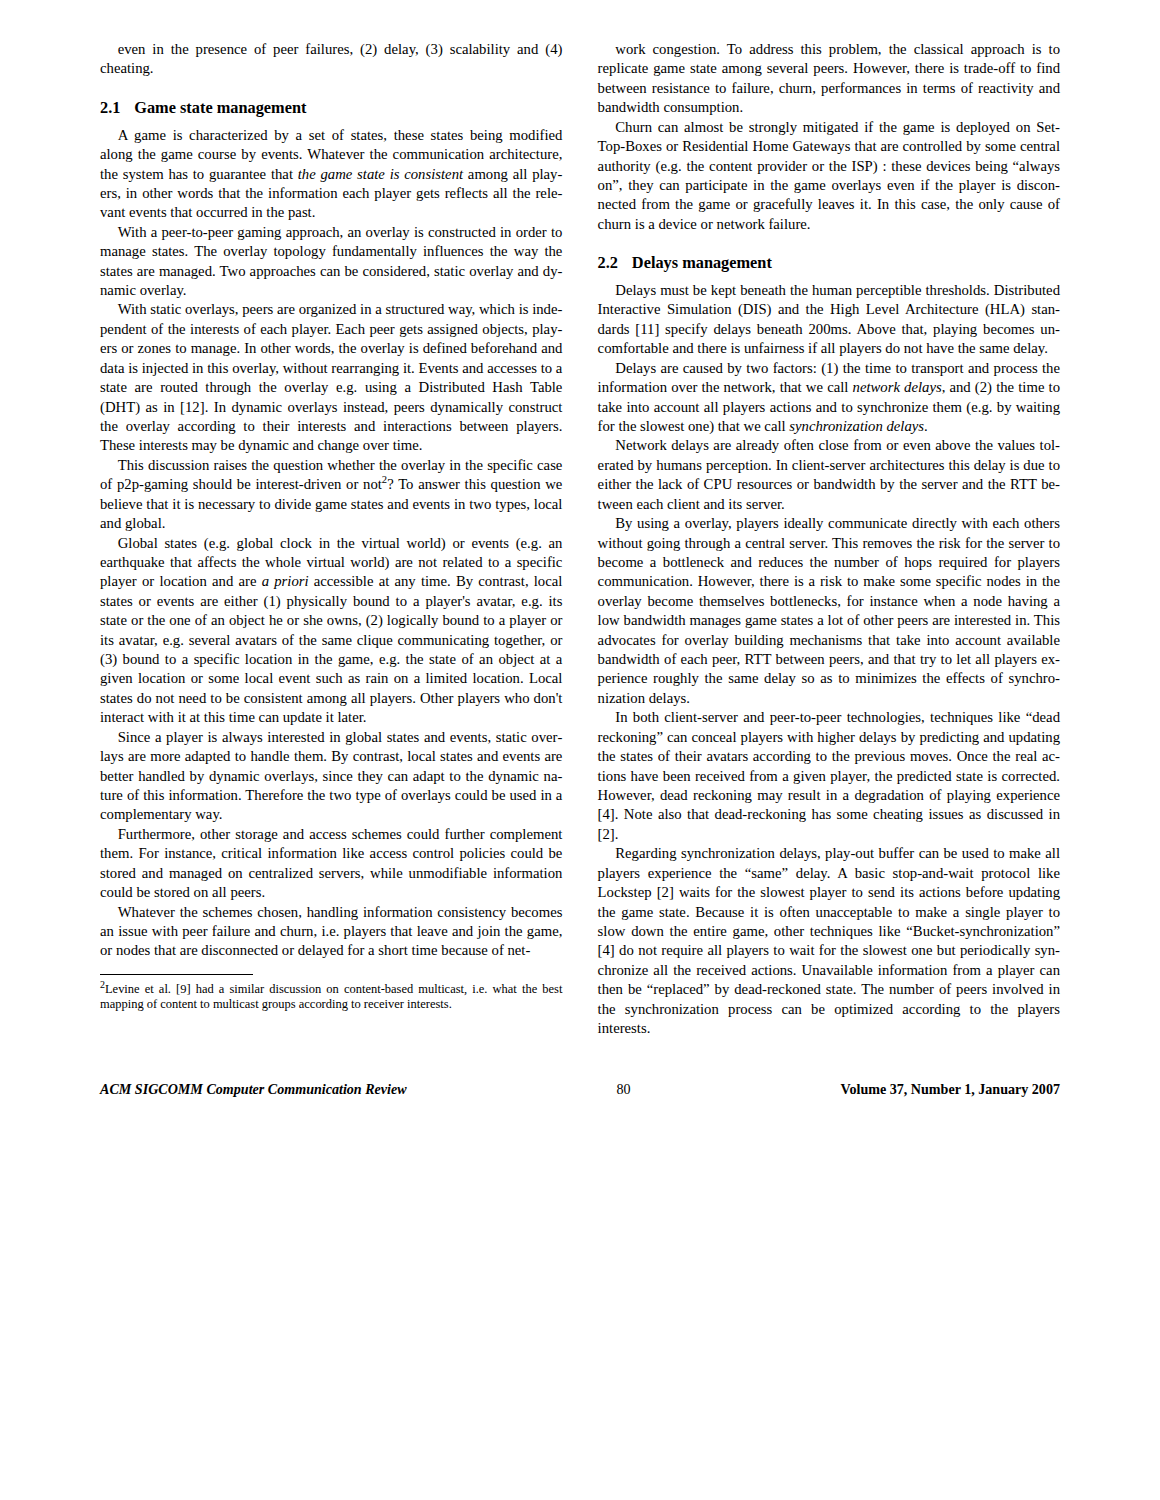even in the presence of peer failures, (2) delay, (3) scalability and (4) cheating.
2.1 Game state management
A game is characterized by a set of states, these states being modified along the game course by events. Whatever the communication architecture, the system has to guarantee that the game state is consistent among all players, in other words that the information each player gets reflects all the relevant events that occurred in the past.
With a peer-to-peer gaming approach, an overlay is constructed in order to manage states. The overlay topology fundamentally influences the way the states are managed. Two approaches can be considered, static overlay and dynamic overlay.
With static overlays, peers are organized in a structured way, which is independent of the interests of each player. Each peer gets assigned objects, players or zones to manage. In other words, the overlay is defined beforehand and data is injected in this overlay, without rearranging it. Events and accesses to a state are routed through the overlay e.g. using a Distributed Hash Table (DHT) as in [12]. In dynamic overlays instead, peers dynamically construct the overlay according to their interests and interactions between players. These interests may be dynamic and change over time.
This discussion raises the question whether the overlay in the specific case of p2p-gaming should be interest-driven or not2? To answer this question we believe that it is necessary to divide game states and events in two types, local and global.
Global states (e.g. global clock in the virtual world) or events (e.g. an earthquake that affects the whole virtual world) are not related to a specific player or location and are a priori accessible at any time. By contrast, local states or events are either (1) physically bound to a player's avatar, e.g. its state or the one of an object he or she owns, (2) logically bound to a player or its avatar, e.g. several avatars of the same clique communicating together, or (3) bound to a specific location in the game, e.g. the state of an object at a given location or some local event such as rain on a limited location. Local states do not need to be consistent among all players. Other players who don't interact with it at this time can update it later.
Since a player is always interested in global states and events, static overlays are more adapted to handle them. By contrast, local states and events are better handled by dynamic overlays, since they can adapt to the dynamic nature of this information. Therefore the two type of overlays could be used in a complementary way.
Furthermore, other storage and access schemes could further complement them. For instance, critical information like access control policies could be stored and managed on centralized servers, while unmodifiable information could be stored on all peers.
Whatever the schemes chosen, handling information consistency becomes an issue with peer failure and churn, i.e. players that leave and join the game, or nodes that are disconnected or delayed for a short time because of net-
2Levine et al. [9] had a similar discussion on content-based multicast, i.e. what the best mapping of content to multicast groups according to receiver interests.
work congestion. To address this problem, the classical approach is to replicate game state among several peers. However, there is trade-off to find between resistance to failure, churn, performances in terms of reactivity and bandwidth consumption.
Churn can almost be strongly mitigated if the game is deployed on Set-Top-Boxes or Residential Home Gateways that are controlled by some central authority (e.g. the content provider or the ISP) : these devices being “always on”, they can participate in the game overlays even if the player is disconnected from the game or gracefully leaves it. In this case, the only cause of churn is a device or network failure.
2.2 Delays management
Delays must be kept beneath the human perceptible thresholds. Distributed Interactive Simulation (DIS) and the High Level Architecture (HLA) standards [11] specify delays beneath 200ms. Above that, playing becomes uncomfortable and there is unfairness if all players do not have the same delay.
Delays are caused by two factors: (1) the time to transport and process the information over the network, that we call network delays, and (2) the time to take into account all players actions and to synchronize them (e.g. by waiting for the slowest one) that we call synchronization delays.
Network delays are already often close from or even above the values tolerated by humans perception. In client-server architectures this delay is due to either the lack of CPU resources or bandwidth by the server and the RTT between each client and its server.
By using a overlay, players ideally communicate directly with each others without going through a central server. This removes the risk for the server to become a bottleneck and reduces the number of hops required for players communication. However, there is a risk to make some specific nodes in the overlay become themselves bottlenecks, for instance when a node having a low bandwidth manages game states a lot of other peers are interested in. This advocates for overlay building mechanisms that take into account available bandwidth of each peer, RTT between peers, and that try to let all players experience roughly the same delay so as to minimizes the effects of synchronization delays.
In both client-server and peer-to-peer technologies, techniques like “dead reckoning” can conceal players with higher delays by predicting and updating the states of their avatars according to the previous moves. Once the real actions have been received from a given player, the predicted state is corrected. However, dead reckoning may result in a degradation of playing experience [4]. Note also that dead-reckoning has some cheating issues as discussed in [2].
Regarding synchronization delays, play-out buffer can be used to make all players experience the “same” delay. A basic stop-and-wait protocol like Lockstep [2] waits for the slowest player to send its actions before updating the game state. Because it is often unacceptable to make a single player to slow down the entire game, other techniques like “Bucket-synchronization” [4] do not require all players to wait for the slowest one but periodically synchronize all the received actions. Unavailable information from a player can then be “replaced” by dead-reckoned state. The number of peers involved in the synchronization process can be optimized according to the players interests.
ACM SIGCOMM Computer Communication Review 80 Volume 37, Number 1, January 2007